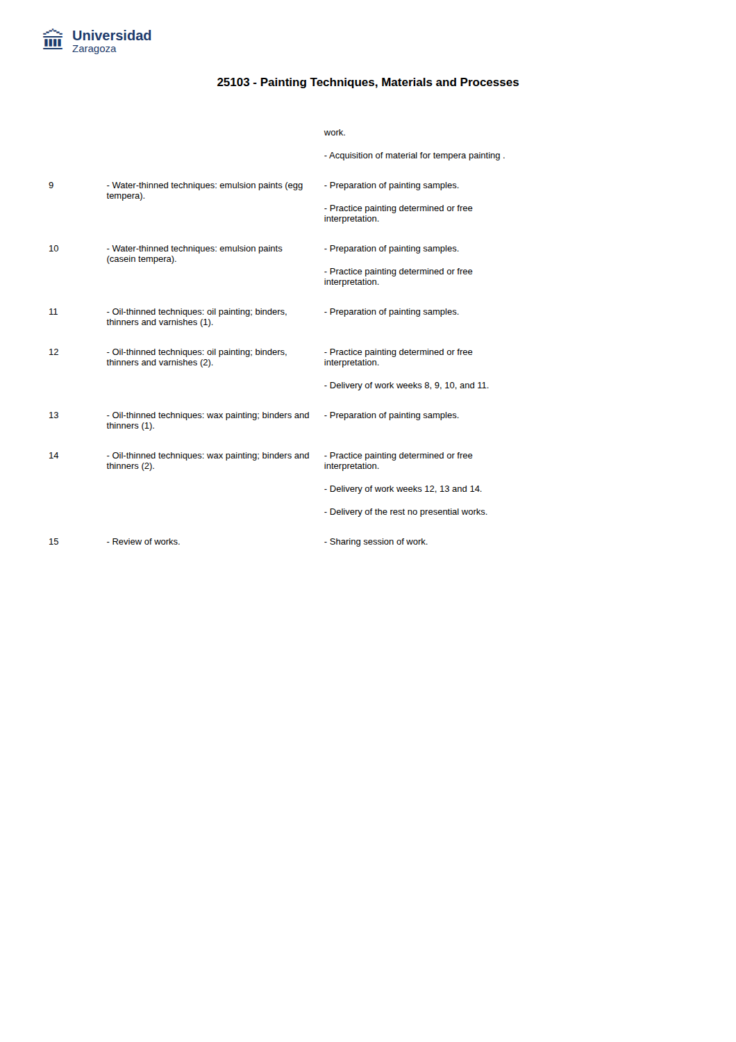🏛 Universidad Zaragoza
25103 - Painting Techniques, Materials and Processes
| | | work. - Acquisition of material for tempera painting . | |
| 9 | - Water-thinned techniques: emulsion paints (egg tempera). | - Preparation of painting samples. - Practice painting determined or free interpretation. | |
| 10 | - Water-thinned techniques: emulsion paints (casein tempera). | - Preparation of painting samples. - Practice painting determined or free interpretation. | |
| 11 | - Oil-thinned techniques: oil painting; binders, thinners and varnishes (1). | - Preparation of painting samples. | |
| 12 | - Oil-thinned techniques: oil painting; binders, thinners and varnishes (2). | - Practice painting determined or free interpretation. - Delivery of work weeks 8, 9, 10, and 11. | |
| 13 | - Oil-thinned techniques: wax painting; binders and thinners (1). | - Preparation of painting samples. | |
| 14 | - Oil-thinned techniques: wax painting; binders and thinners (2). | - Practice painting determined or free interpretation. - Delivery of work weeks 12, 13 and 14. - Delivery of the rest no presential works. | |
| 15 | - Review of works. | - Sharing session of work. | |